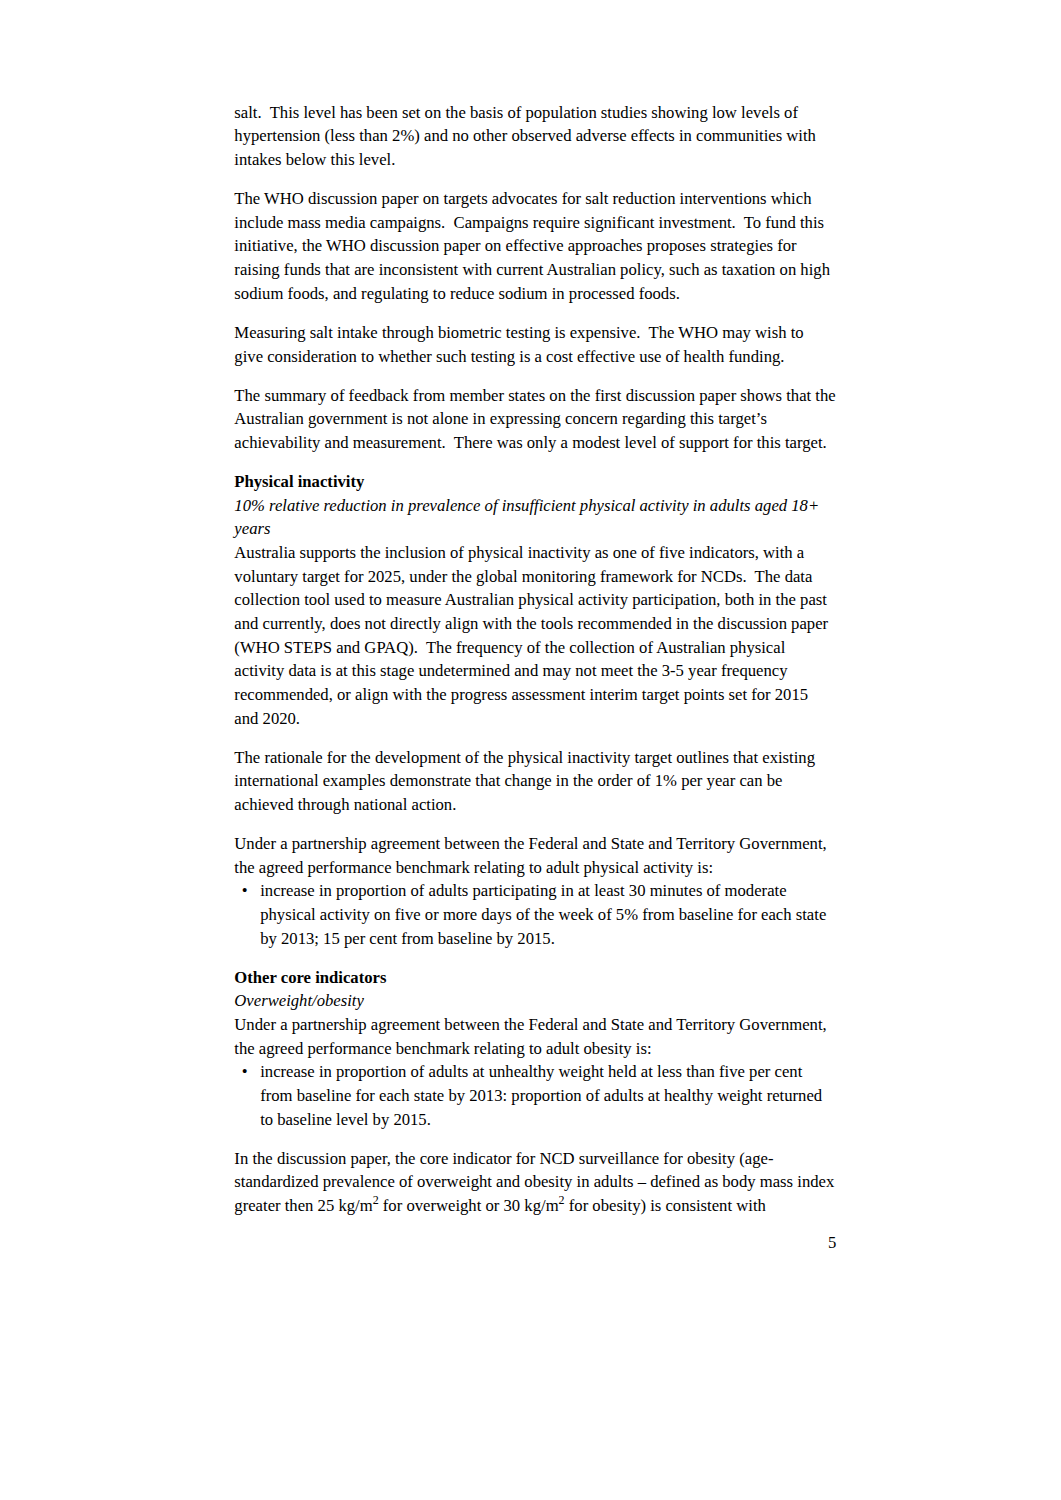salt. This level has been set on the basis of population studies showing low levels of hypertension (less than 2%) and no other observed adverse effects in communities with intakes below this level.
The WHO discussion paper on targets advocates for salt reduction interventions which include mass media campaigns. Campaigns require significant investment. To fund this initiative, the WHO discussion paper on effective approaches proposes strategies for raising funds that are inconsistent with current Australian policy, such as taxation on high sodium foods, and regulating to reduce sodium in processed foods.
Measuring salt intake through biometric testing is expensive. The WHO may wish to give consideration to whether such testing is a cost effective use of health funding.
The summary of feedback from member states on the first discussion paper shows that the Australian government is not alone in expressing concern regarding this target’s achievability and measurement. There was only a modest level of support for this target.
Physical inactivity
10% relative reduction in prevalence of insufficient physical activity in adults aged 18+ years
Australia supports the inclusion of physical inactivity as one of five indicators, with a voluntary target for 2025, under the global monitoring framework for NCDs. The data collection tool used to measure Australian physical activity participation, both in the past and currently, does not directly align with the tools recommended in the discussion paper (WHO STEPS and GPAQ). The frequency of the collection of Australian physical activity data is at this stage undetermined and may not meet the 3-5 year frequency recommended, or align with the progress assessment interim target points set for 2015 and 2020.
The rationale for the development of the physical inactivity target outlines that existing international examples demonstrate that change in the order of 1% per year can be achieved through national action.
Under a partnership agreement between the Federal and State and Territory Government, the agreed performance benchmark relating to adult physical activity is:
increase in proportion of adults participating in at least 30 minutes of moderate physical activity on five or more days of the week of 5% from baseline for each state by 2013; 15 per cent from baseline by 2015.
Other core indicators
Overweight/obesity
Under a partnership agreement between the Federal and State and Territory Government, the agreed performance benchmark relating to adult obesity is:
increase in proportion of adults at unhealthy weight held at less than five per cent from baseline for each state by 2013: proportion of adults at healthy weight returned to baseline level by 2015.
In the discussion paper, the core indicator for NCD surveillance for obesity (age-standardized prevalence of overweight and obesity in adults – defined as body mass index greater then 25 kg/m2 for overweight or 30 kg/m2 for obesity) is consistent with
5